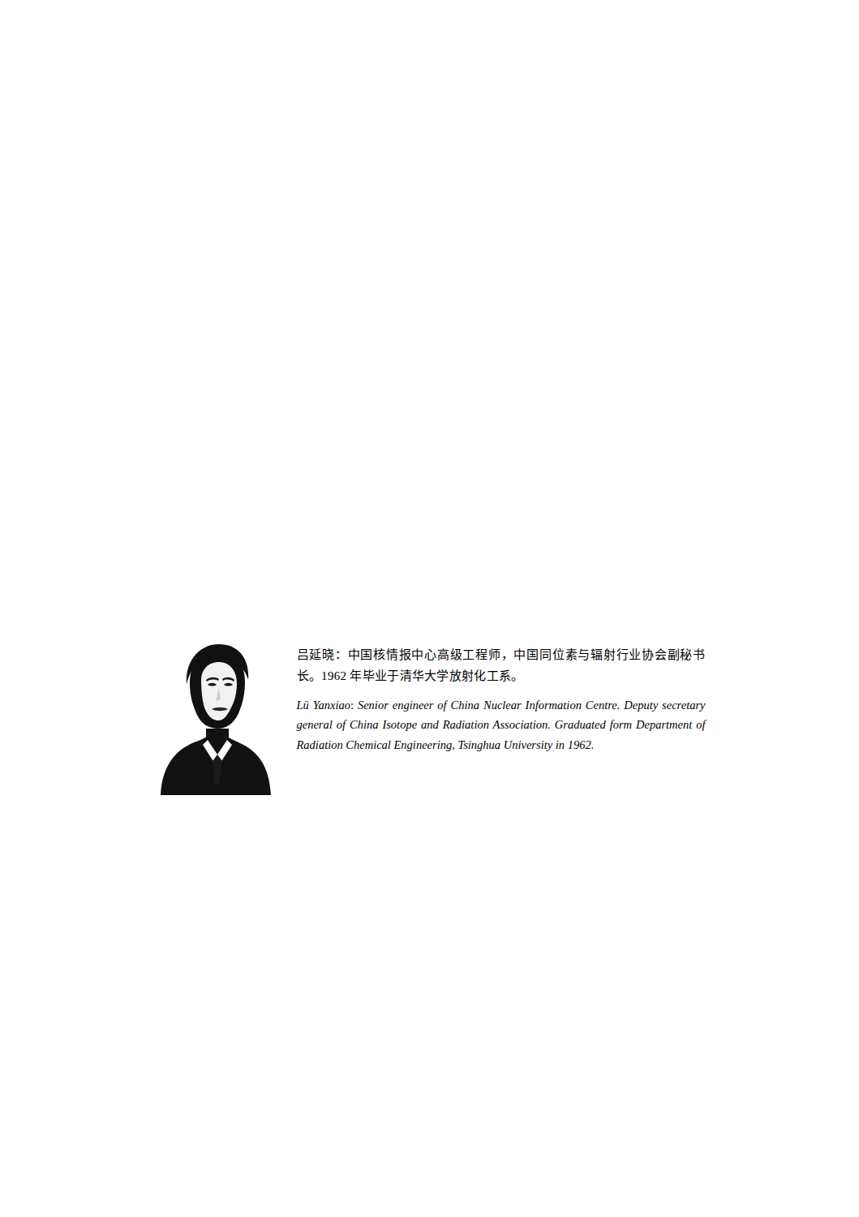吕延晓：中国核情报中心高级工程师，中国同位素与辐射行业协会副秘书长。1962 年毕业于清华大学放射化工系。
Lü Yanxiao: Senior engineer of China Nuclear Information Centre. Deputy secretary general of China Isotope and Radiation Association. Graduated form Department of Radiation Chemical Engineering, Tsinghua University in 1962.